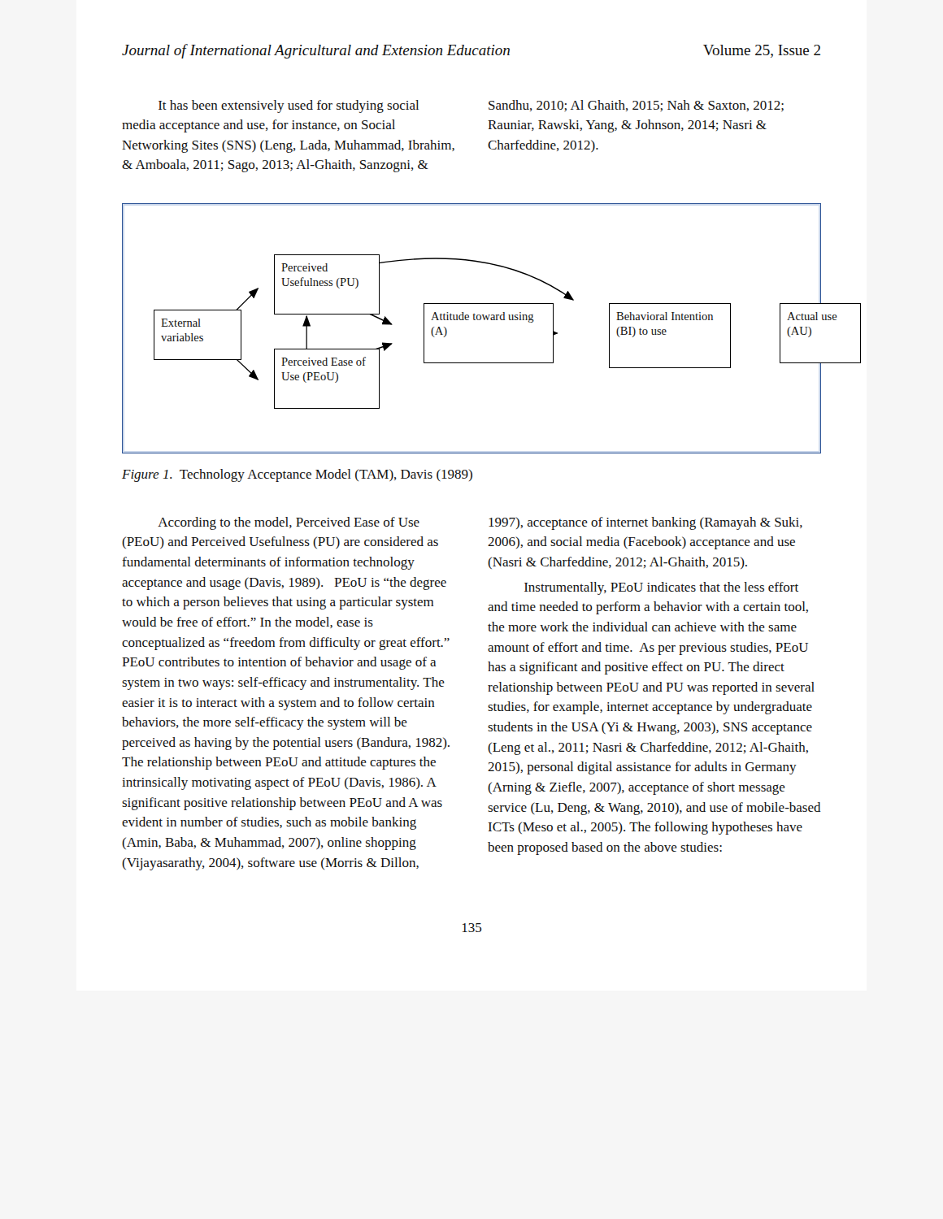Journal of International Agricultural and Extension Education
Volume 25, Issue 2
It has been extensively used for studying social media acceptance and use, for instance, on Social Networking Sites (SNS) (Leng, Lada, Muhammad, Ibrahim, & Amboala, 2011; Sago, 2013; Al-Ghaith, Sanzogni, & Sandhu, 2010; Al Ghaith, 2015; Nah & Saxton, 2012; Rauniar, Rawski, Yang, & Johnson, 2014; Nasri & Charfeddine, 2012).
External variables
Perceived Usefulness (PU)
Perceived Ease of Use (PEoU)
Attitude toward using (A)
Behavioral Intention (BI) to use
Actual use (AU)
Figure 1. Technology Acceptance Model (TAM), Davis (1989)
According to the model, Perceived Ease of Use (PEoU) and Perceived Usefulness (PU) are considered as fundamental determinants of information technology acceptance and usage (Davis, 1989). PEoU is “the degree to which a person believes that using a particular system would be free of effort.” In the model, ease is conceptualized as “freedom from difficulty or great effort.” PEoU contributes to intention of behavior and usage of a system in two ways: self-efficacy and instrumentality. The easier it is to interact with a system and to follow certain behaviors, the more self-efficacy the system will be perceived as having by the potential users (Bandura, 1982). The relationship between PEoU and attitude captures the intrinsically motivating aspect of PEoU (Davis, 1986). A significant positive relationship between PEoU and A was evident in number of studies, such as mobile banking (Amin, Baba, & Muhammad, 2007), online shopping (Vijayasarathy, 2004), software use (Morris & Dillon, 1997), acceptance of internet banking (Ramayah & Suki, 2006), and social media (Facebook) acceptance and use (Nasri & Charfeddine, 2012; Al-Ghaith, 2015).
Instrumentally, PEoU indicates that the less effort and time needed to perform a behavior with a certain tool, the more work the individual can achieve with the same amount of effort and time. As per previous studies, PEoU has a significant and positive effect on PU. The direct relationship between PEoU and PU was reported in several studies, for example, internet acceptance by undergraduate students in the USA (Yi & Hwang, 2003), SNS acceptance (Leng et al., 2011; Nasri & Charfeddine, 2012; Al-Ghaith, 2015), personal digital assistance for adults in Germany (Arning & Ziefle, 2007), acceptance of short message service (Lu, Deng, & Wang, 2010), and use of mobile-based ICTs (Meso et al., 2005). The following hypotheses have been proposed based on the above studies:
135